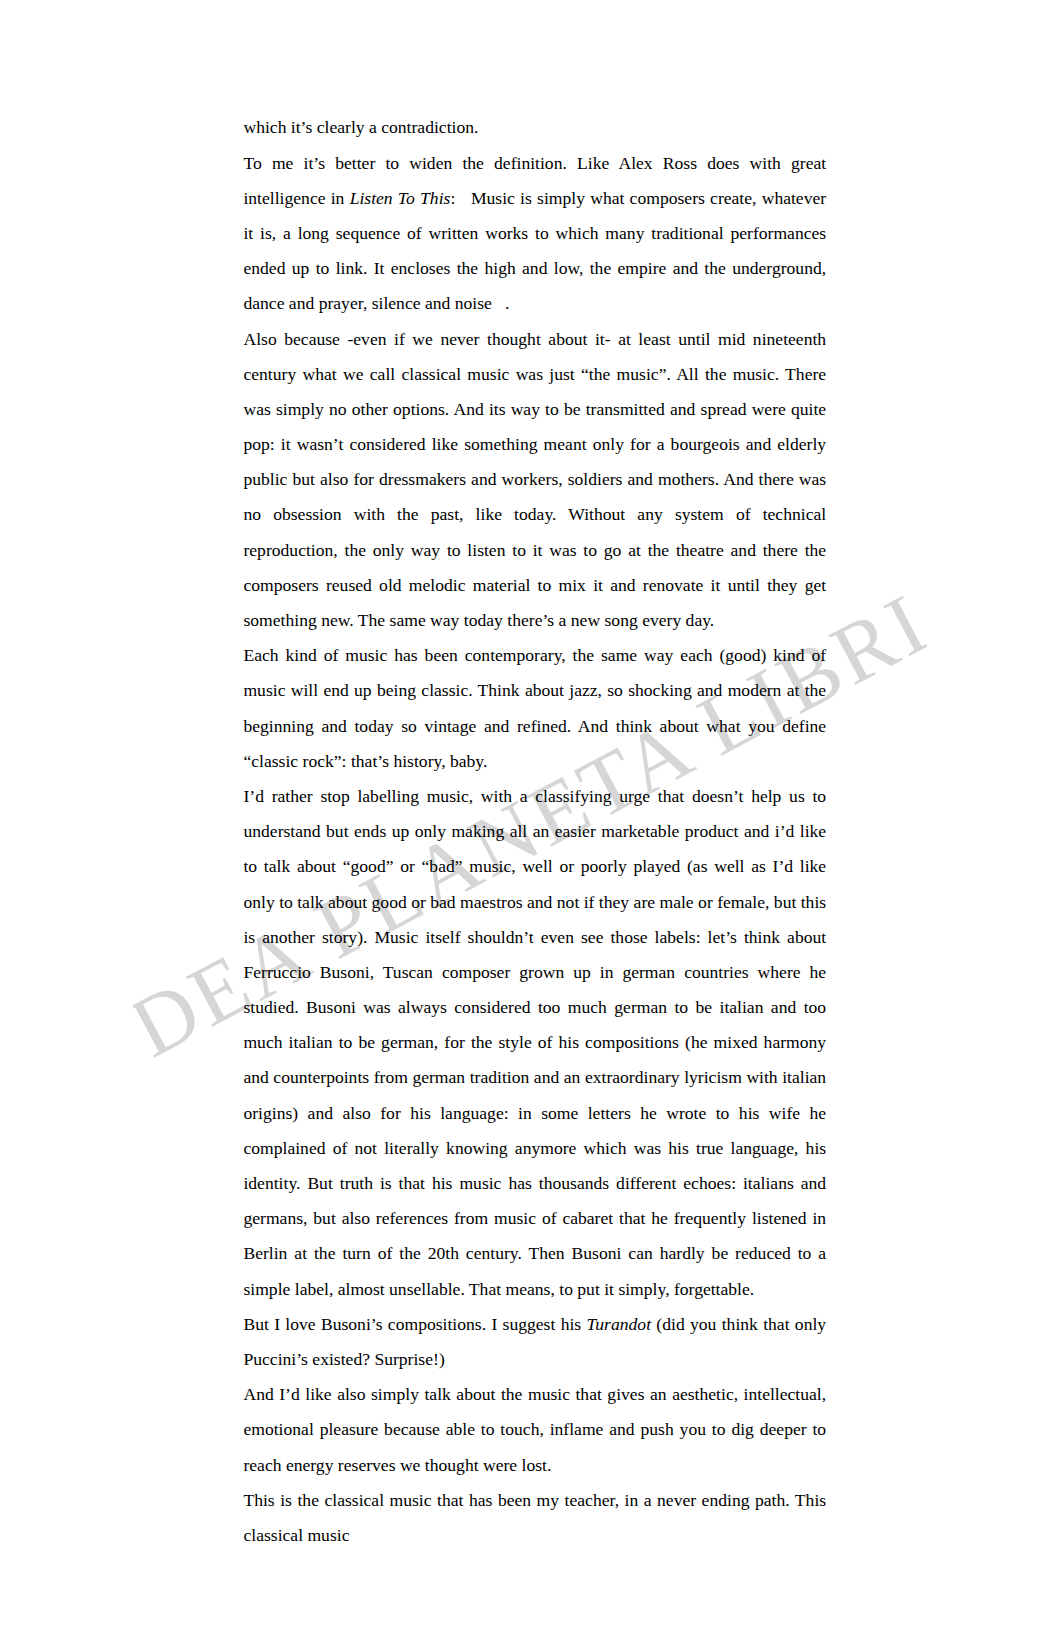DEA PLANETA LIBRI
which it’s clearly a contradiction.
To me it’s better to widen the definition. Like Alex Ross does with great intelligence in Listen To This: Music is simply what composers create, whatever it is, a long sequence of written works to which many traditional performances ended up to link. It encloses the high and low, the empire and the underground, dance and prayer, silence and noise .
Also because -even if we never thought about it- at least until mid nineteenth century what we call classical music was just “the music”. All the music. There was simply no other options. And its way to be transmitted and spread were quite pop: it wasn’t considered like something meant only for a bourgeois and elderly public but also for dressmakers and workers, soldiers and mothers. And there was no obsession with the past, like today. Without any system of technical reproduction, the only way to listen to it was to go at the theatre and there the composers reused old melodic material to mix it and renovate it until they get something new. The same way today there’s a new song every day.
Each kind of music has been contemporary, the same way each (good) kind of music will end up being classic. Think about jazz, so shocking and modern at the beginning and today so vintage and refined. And think about what you define “classic rock”: that’s history, baby.
I’d rather stop labelling music, with a classifying urge that doesn’t help us to understand but ends up only making all an easier marketable product and i’d like to talk about “good” or “bad” music, well or poorly played (as well as I’d like only to talk about good or bad maestros and not if they are male or female, but this is another story). Music itself shouldn’t even see those labels: let’s think about Ferruccio Busoni, Tuscan composer grown up in german countries where he studied. Busoni was always considered too much german to be italian and too much italian to be german, for the style of his compositions (he mixed harmony and counterpoints from german tradition and an extraordinary lyricism with italian origins) and also for his language: in some letters he wrote to his wife he complained of not literally knowing anymore which was his true language, his identity. But truth is that his music has thousands different echoes: italians and germans, but also references from music of cabaret that he frequently listened in Berlin at the turn of the 20th century. Then Busoni can hardly be reduced to a simple label, almost unsellable. That means, to put it simply, forgettable.
But I love Busoni’s compositions. I suggest his Turandot (did you think that only Puccini’s existed? Surprise!)
And I’d like also simply talk about the music that gives an aesthetic, intellectual, emotional pleasure because able to touch, inflame and push you to dig deeper to reach energy reserves we thought were lost.
This is the classical music that has been my teacher, in a never ending path. This classical music